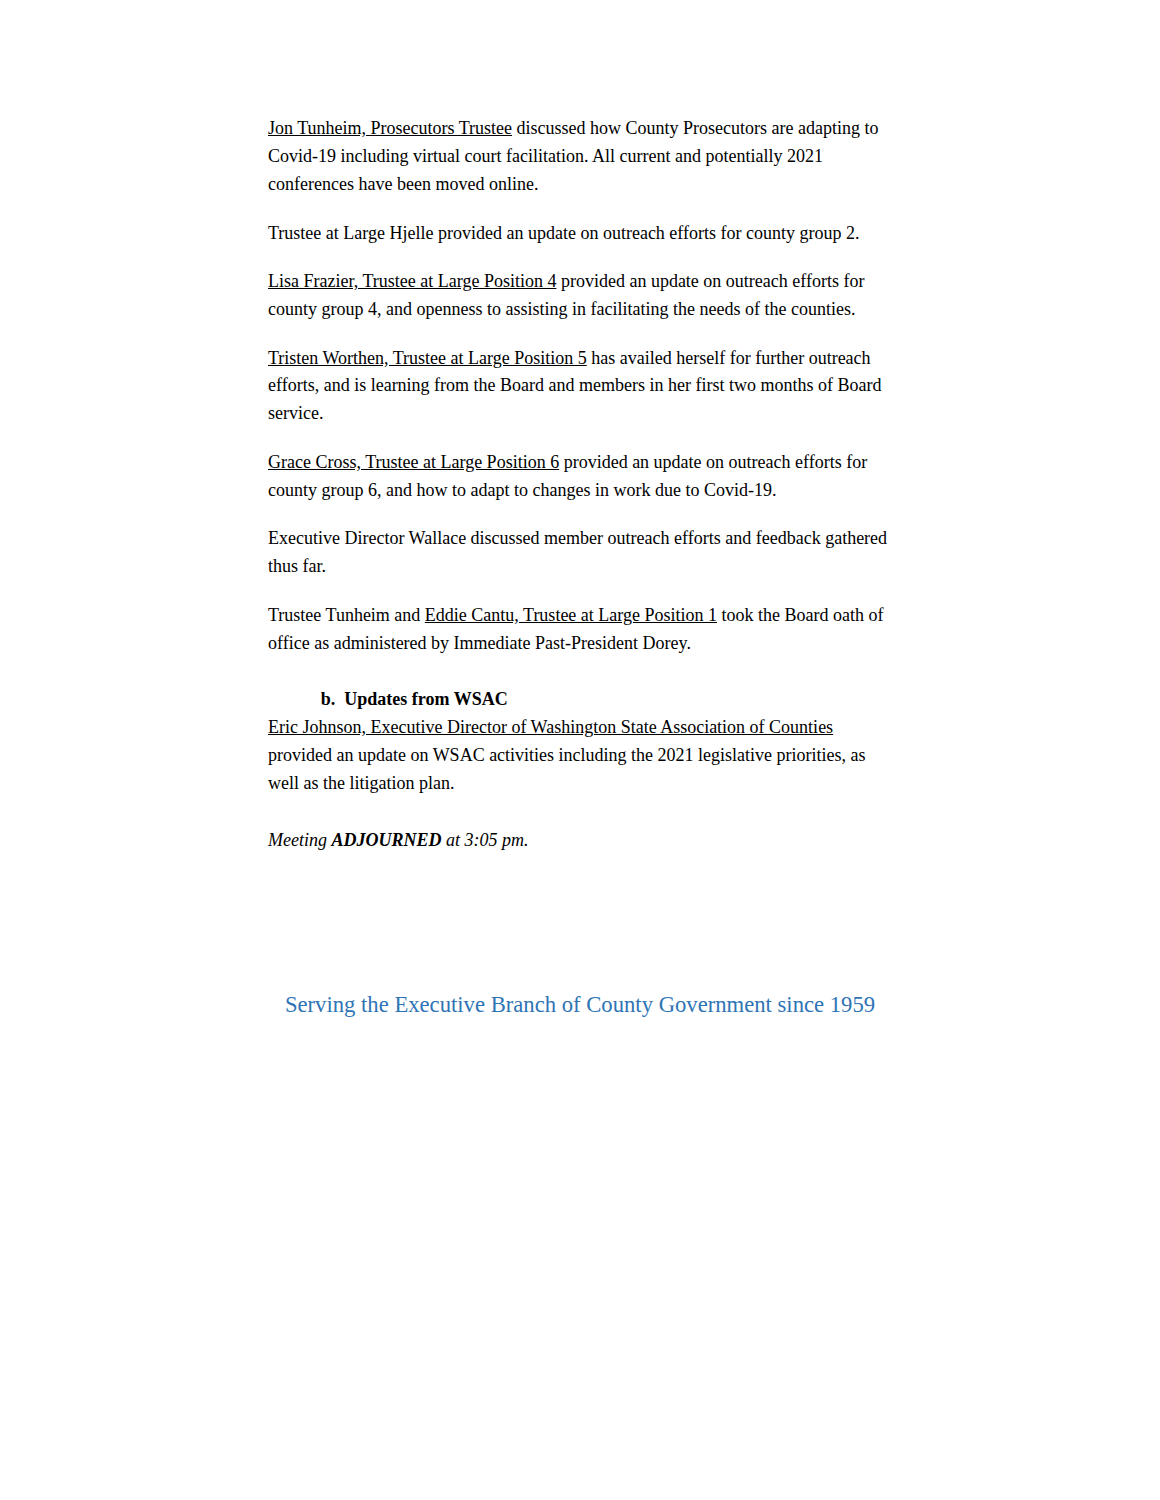Jon Tunheim, Prosecutors Trustee discussed how County Prosecutors are adapting to Covid-19 including virtual court facilitation. All current and potentially 2021 conferences have been moved online.
Trustee at Large Hjelle provided an update on outreach efforts for county group 2.
Lisa Frazier, Trustee at Large Position 4 provided an update on outreach efforts for county group 4, and openness to assisting in facilitating the needs of the counties.
Tristen Worthen, Trustee at Large Position 5 has availed herself for further outreach efforts, and is learning from the Board and members in her first two months of Board service.
Grace Cross, Trustee at Large Position 6 provided an update on outreach efforts for county group 6, and how to adapt to changes in work due to Covid-19.
Executive Director Wallace discussed member outreach efforts and feedback gathered thus far.
Trustee Tunheim and Eddie Cantu, Trustee at Large Position 1 took the Board oath of office as administered by Immediate Past-President Dorey.
b. Updates from WSAC
Eric Johnson, Executive Director of Washington State Association of Counties provided an update on WSAC activities including the 2021 legislative priorities, as well as the litigation plan.
Meeting ADJOURNED at 3:05 pm.
Serving the Executive Branch of County Government since 1959